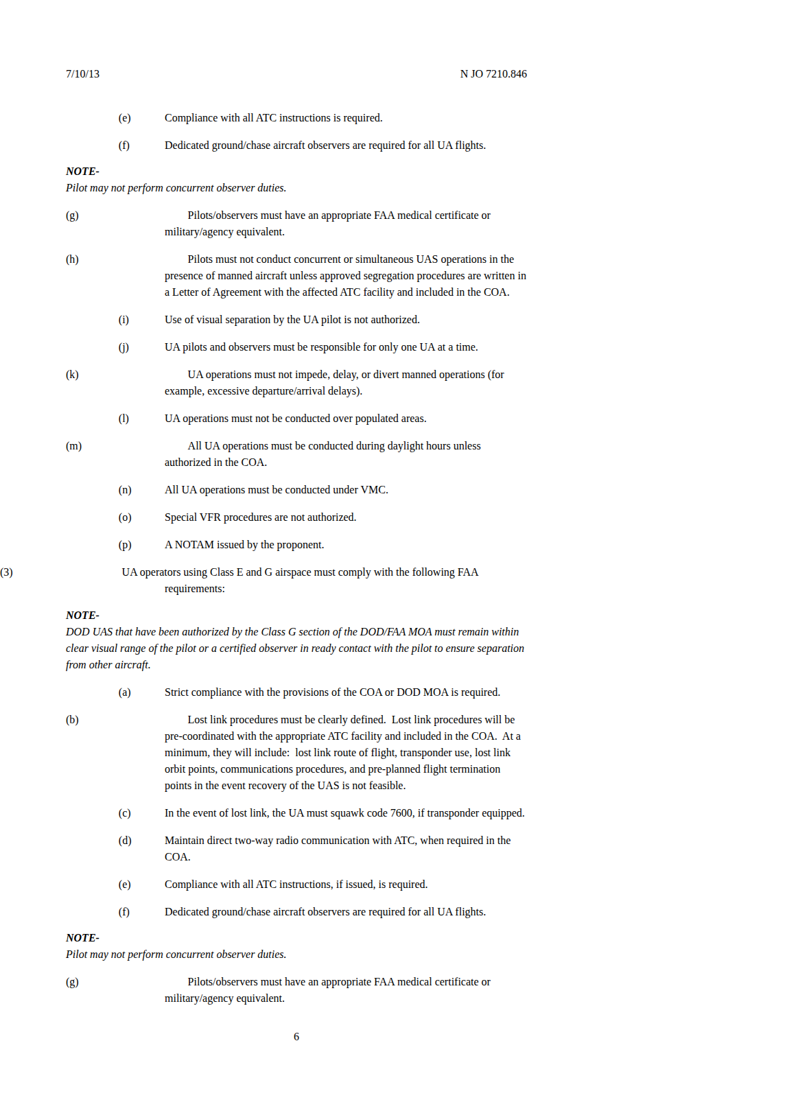7/10/13 N JO 7210.846
(e) Compliance with all ATC instructions is required.
(f) Dedicated ground/chase aircraft observers are required for all UA flights.
NOTE-
Pilot may not perform concurrent observer duties.
(g) Pilots/observers must have an appropriate FAA medical certificate or military/agency equivalent.
(h) Pilots must not conduct concurrent or simultaneous UAS operations in the presence of manned aircraft unless approved segregation procedures are written in a Letter of Agreement with the affected ATC facility and included in the COA.
(i) Use of visual separation by the UA pilot is not authorized.
(j) UA pilots and observers must be responsible for only one UA at a time.
(k) UA operations must not impede, delay, or divert manned operations (for example, excessive departure/arrival delays).
(l) UA operations must not be conducted over populated areas.
(m) All UA operations must be conducted during daylight hours unless authorized in the COA.
(n) All UA operations must be conducted under VMC.
(o) Special VFR procedures are not authorized.
(p) A NOTAM issued by the proponent.
(3) UA operators using Class E and G airspace must comply with the following FAA requirements:
NOTE-
DOD UAS that have been authorized by the Class G section of the DOD/FAA MOA must remain within clear visual range of the pilot or a certified observer in ready contact with the pilot to ensure separation from other aircraft.
(a) Strict compliance with the provisions of the COA or DOD MOA is required.
(b) Lost link procedures must be clearly defined. Lost link procedures will be pre-coordinated with the appropriate ATC facility and included in the COA. At a minimum, they will include: lost link route of flight, transponder use, lost link orbit points, communications procedures, and pre-planned flight termination points in the event recovery of the UAS is not feasible.
(c) In the event of lost link, the UA must squawk code 7600, if transponder equipped.
(d) Maintain direct two-way radio communication with ATC, when required in the COA.
(e) Compliance with all ATC instructions, if issued, is required.
(f) Dedicated ground/chase aircraft observers are required for all UA flights.
NOTE-
Pilot may not perform concurrent observer duties.
(g) Pilots/observers must have an appropriate FAA medical certificate or military/agency equivalent.
6